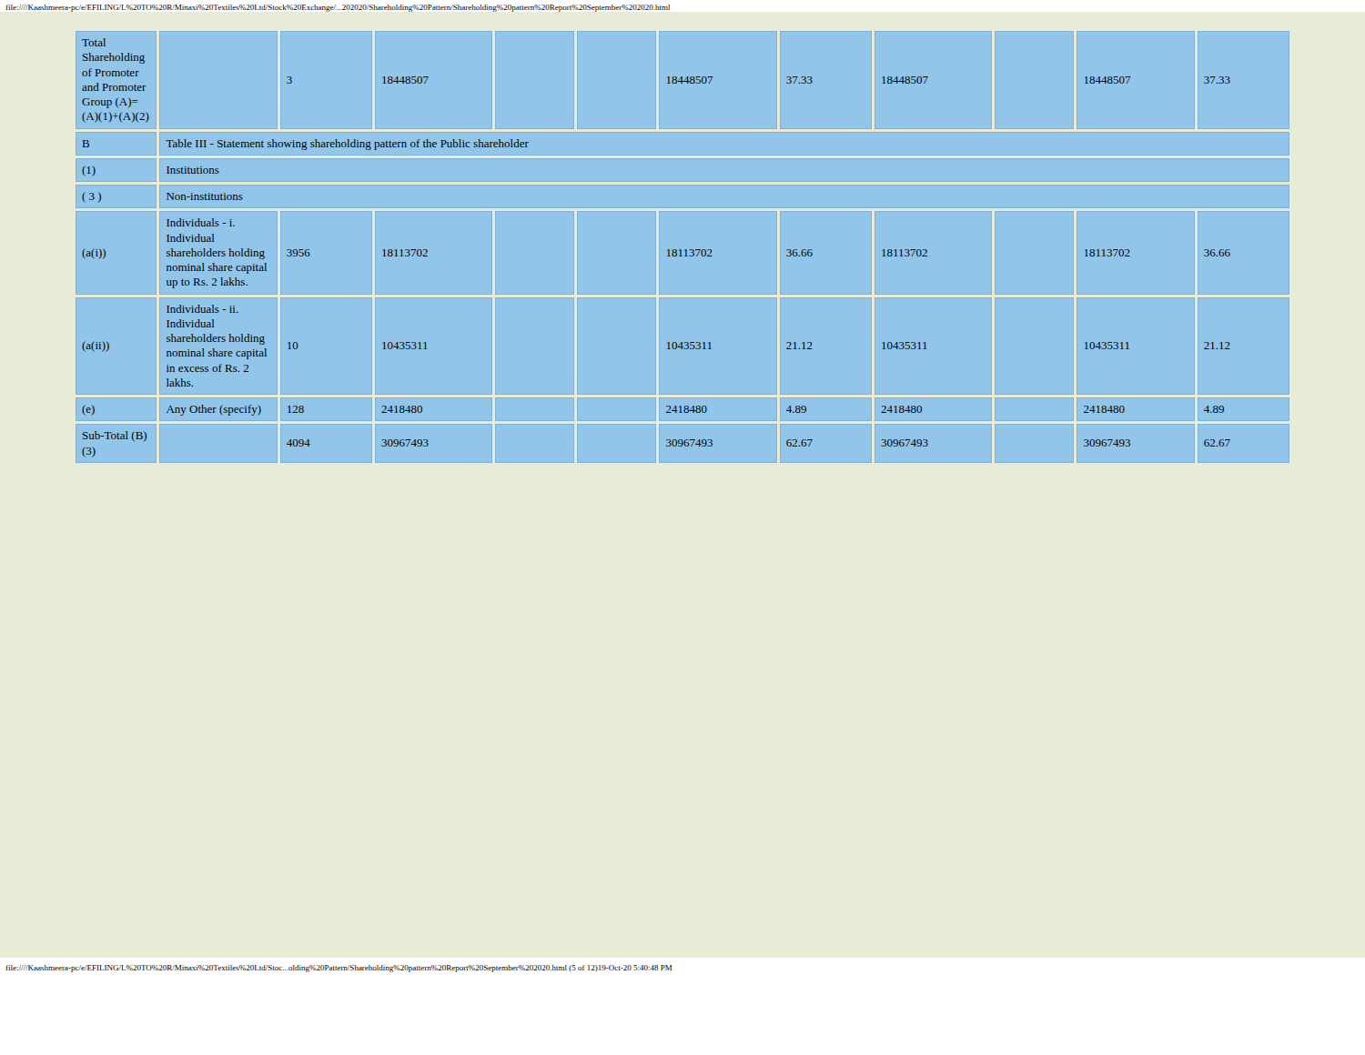file:////Kaashmeera-pc/e/EFILING/L%20TO%20R/Minaxi%20Textiles%20Ltd/Stock%20Exchange/...202020/Shareholding%20Pattern/Shareholding%20pattern%20Report%20September%202020.html
| Total Shareholding of Promoter and Promoter Group (A)= (A)(1)+(A)(2) | | 3 | 18448507 | | | 18448507 | 37.33 | 18448507 | | 18448507 | 37.33 |
| B | Table III - Statement showing shareholding pattern of the Public shareholder |
| (1) | Institutions |
| ( 3 ) | Non-institutions |
| (a(i)) | Individuals - i. Individual shareholders holding nominal share capital up to Rs. 2 lakhs. | 3956 | 18113702 | | | 18113702 | 36.66 | 18113702 | | 18113702 | 36.66 |
| (a(ii)) | Individuals - ii. Individual shareholders holding nominal share capital in excess of Rs. 2 lakhs. | 10 | 10435311 | | | 10435311 | 21.12 | 10435311 | | 10435311 | 21.12 |
| (e) | Any Other (specify) | 128 | 2418480 | | | 2418480 | 4.89 | 2418480 | | 2418480 | 4.89 |
| Sub-Total (B)(3) | | 4094 | 30967493 | | | 30967493 | 62.67 | 30967493 | | 30967493 | 62.67 |
file:////Kaashmeera-pc/e/EFILING/L%20TO%20R/Minaxi%20Textiles%20Ltd/Stoc...olding%20Pattern/Shareholding%20pattern%20Report%20September%202020.html (5 of 12)19-Oct-20 5:40:48 PM